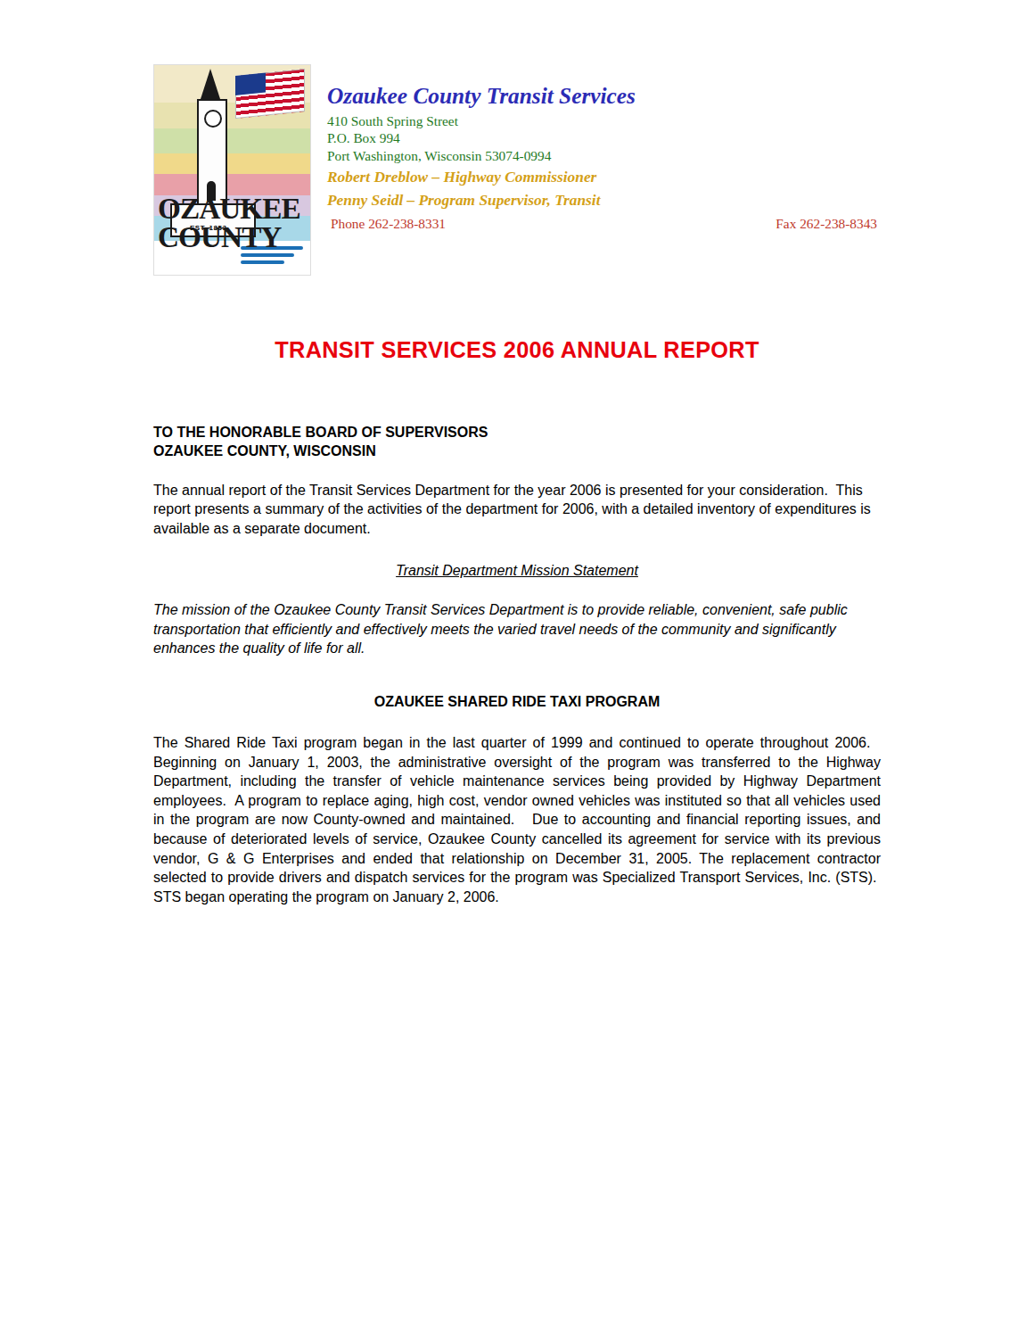EST. 1853
OZAUKEE
COUNTY
Ozaukee County Transit Services
410 South Spring Street
P.O. Box 994
Port Washington, Wisconsin 53074-0994
Robert Dreblow – Highway Commissioner
Penny Seidl – Program Supervisor, Transit
Phone 262-238-8331 Fax 262-238-8343
TRANSIT SERVICES 2006 ANNUAL REPORT
TO THE HONORABLE BOARD OF SUPERVISORS
OZAUKEE COUNTY, WISCONSIN
The annual report of the Transit Services Department for the year 2006 is presented for your consideration. This report presents a summary of the activities of the department for 2006, with a detailed inventory of expenditures is available as a separate document.
Transit Department Mission Statement
The mission of the Ozaukee County Transit Services Department is to provide reliable, convenient, safe public transportation that efficiently and effectively meets the varied travel needs of the community and significantly enhances the quality of life for all.
OZAUKEE SHARED RIDE TAXI PROGRAM
The Shared Ride Taxi program began in the last quarter of 1999 and continued to operate throughout 2006. Beginning on January 1, 2003, the administrative oversight of the program was transferred to the Highway Department, including the transfer of vehicle maintenance services being provided by Highway Department employees. A program to replace aging, high cost, vendor owned vehicles was instituted so that all vehicles used in the program are now County-owned and maintained. Due to accounting and financial reporting issues, and because of deteriorated levels of service, Ozaukee County cancelled its agreement for service with its previous vendor, G & G Enterprises and ended that relationship on December 31, 2005. The replacement contractor selected to provide drivers and dispatch services for the program was Specialized Transport Services, Inc. (STS). STS began operating the program on January 2, 2006.